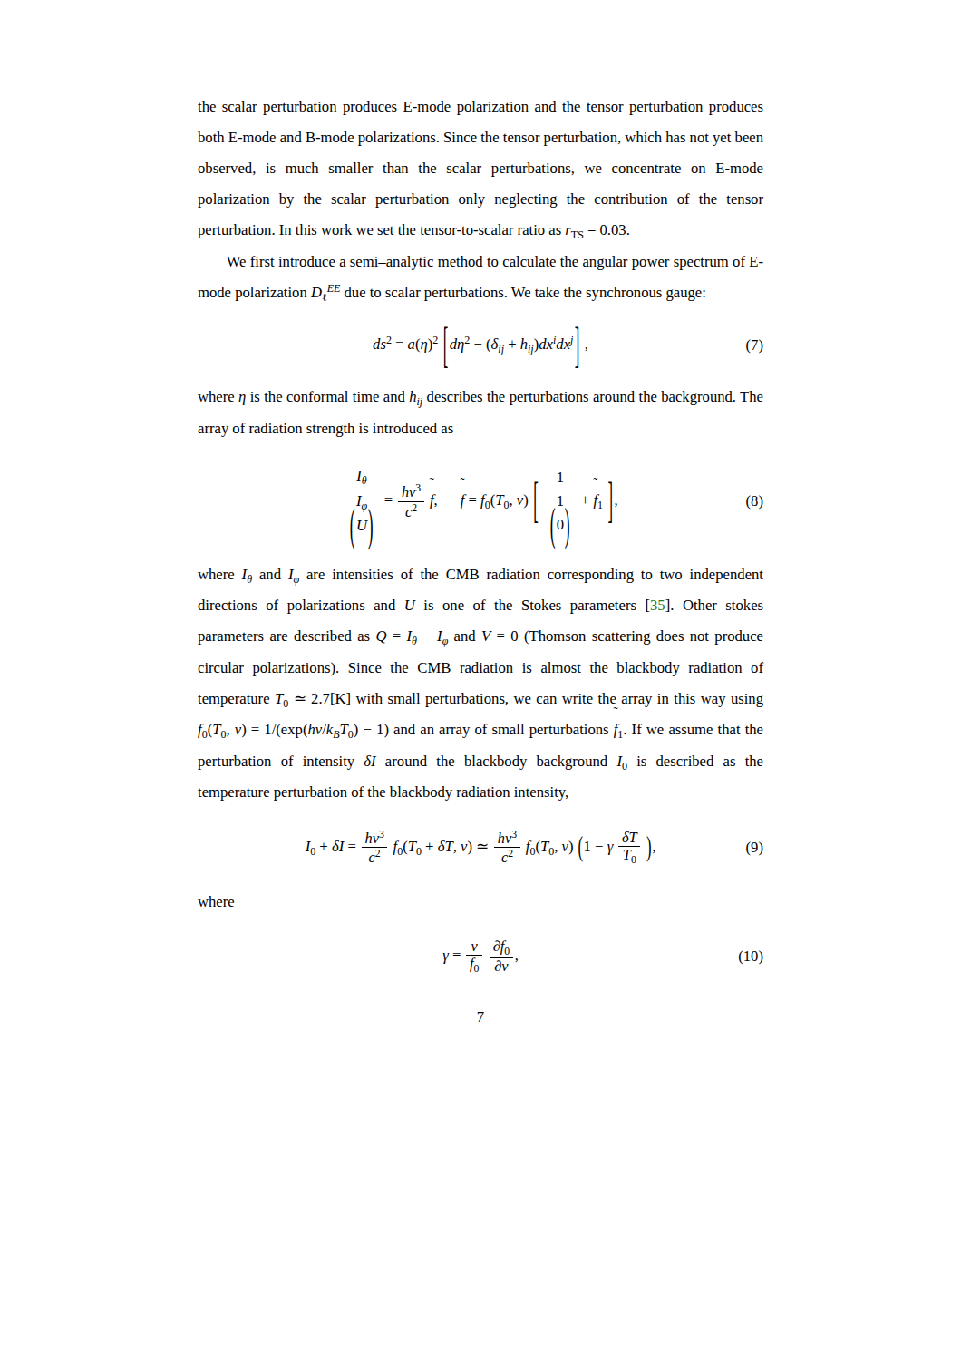the scalar perturbation produces E-mode polarization and the tensor perturbation produces both E-mode and B-mode polarizations. Since the tensor perturbation, which has not yet been observed, is much smaller than the scalar perturbations, we concentrate on E-mode polarization by the scalar perturbation only neglecting the contribution of the tensor perturbation. In this work we set the tensor-to-scalar ratio as rTS = 0.03.
We first introduce a semi–analytic method to calculate the angular power spectrum of E-mode polarization DℓEE due to scalar perturbations. We take the synchronous gauge:
ds 2 = a(η)2 [dη 2 − (δij + hij)dx idx j] , (7)
where η is the conformal time and hij describes the perturbations around the background. The array of radiation strength is introduced as
( Iθ Iφ U ) = hν 3 c 2 ˜f, ˜f = f 0(T 0, ν) [ ( 1 1 0 ) + ˜f 1 ], (8)
where Iθ and Iφ are intensities of the CMB radiation corresponding to two independent directions of polarizations and U is one of the Stokes parameters [35]. Other stokes parameters are described as Q = Iθ − Iφ and V = 0 (Thomson scattering does not produce circular polarizations). Since the CMB radiation is almost the blackbody radiation of temperature T 0 ≃ 2.7[K] with small perturbations, we can write the array in this way using f 0(T 0, ν) = 1/(exp(hν/kBT 0) − 1) and an array of small perturbations ˜f 1. If we assume that the perturbation of intensity δI around the blackbody background I 0 is described as the temperature perturbation of the blackbody radiation intensity,
I 0 + δI = hν 3 c 2 f 0(T 0 + δT, ν) ≃ hν 3 c 2 f 0(T 0, ν) (1 − γ δT T 0 ), (9)
where
γ ≡ νf 0 ∂f 0∂ν, (10)
7